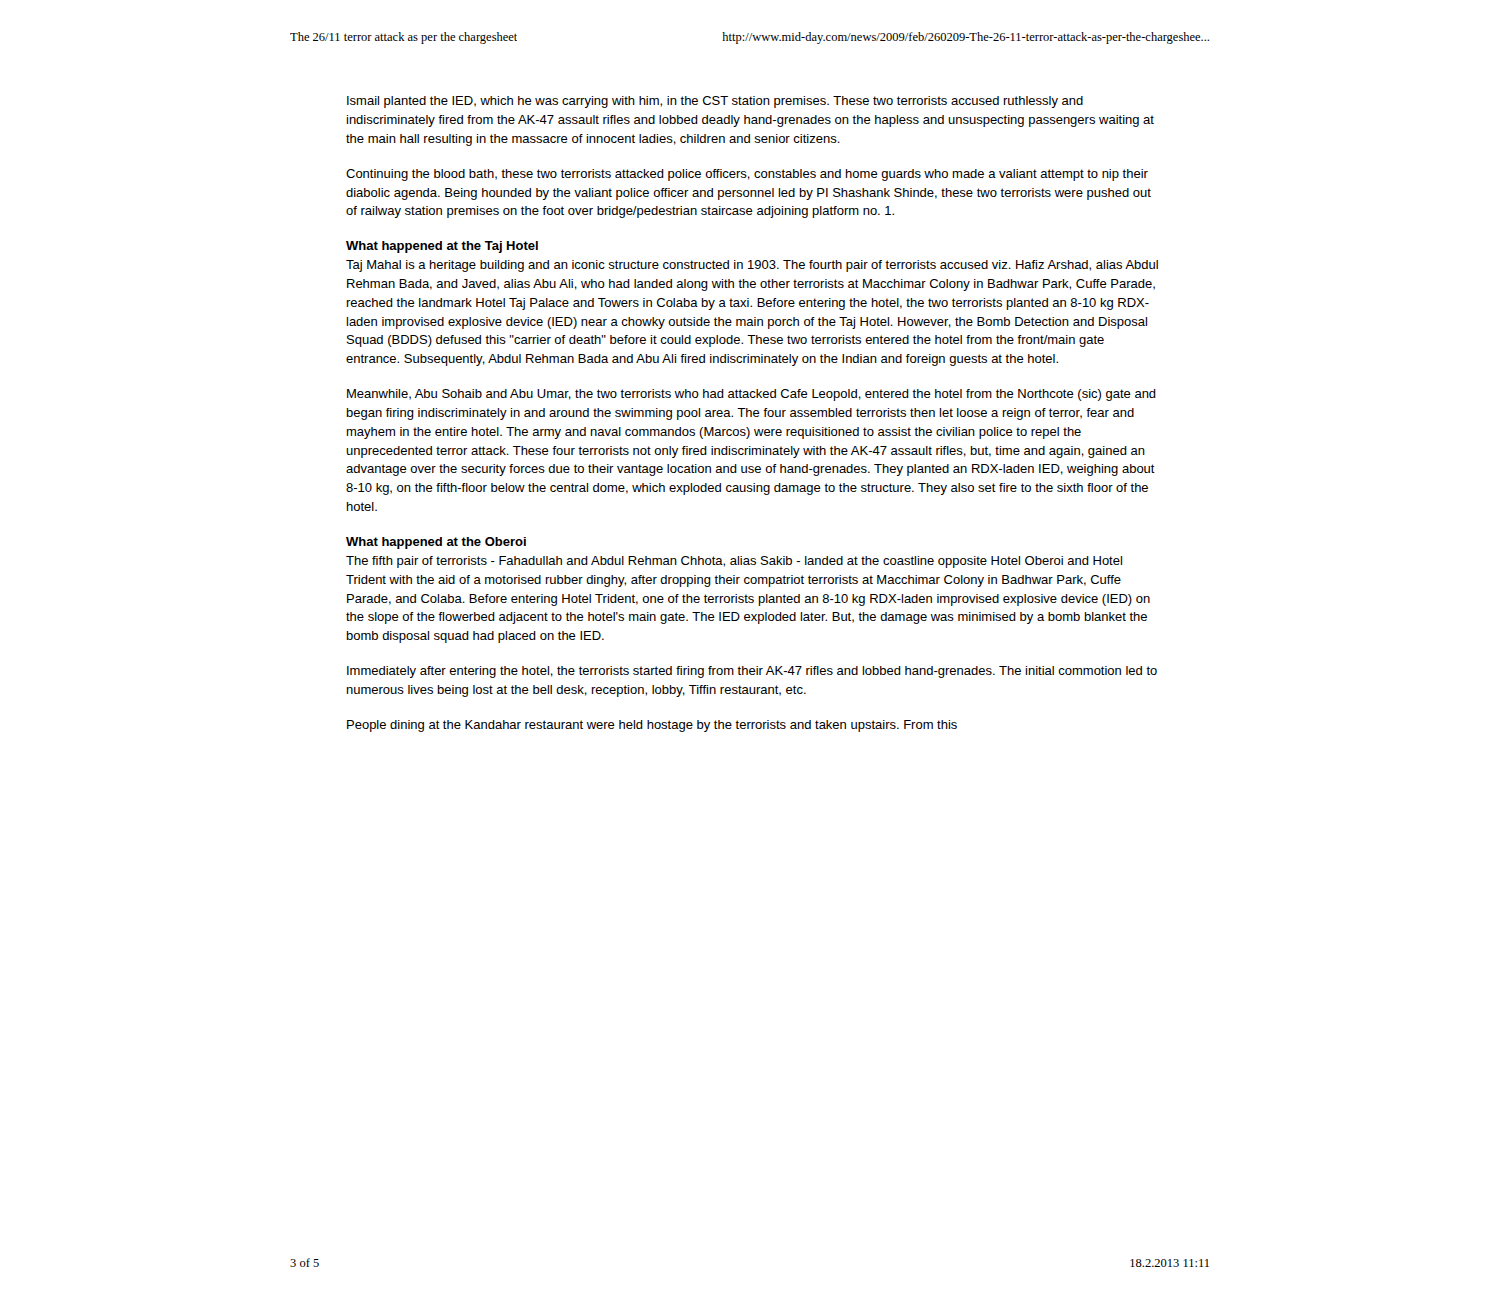The 26/11 terror attack as per the chargesheet
http://www.mid-day.com/news/2009/feb/260209-The-26-11-terror-attack-as-per-the-chargeshee...
Ismail planted the IED, which he was carrying with him, in the CST station premises. These two terrorists accused ruthlessly and indiscriminately fired from the AK-47 assault rifles and lobbed deadly hand-grenades on the hapless and unsuspecting passengers waiting at the main hall resulting in the massacre of innocent ladies, children and senior citizens.
Continuing the blood bath, these two terrorists attacked police officers, constables and home guards who made a valiant attempt to nip their diabolic agenda. Being hounded by the valiant police officer and personnel led by PI Shashank Shinde, these two terrorists were pushed out of railway station premises on the foot over bridge/pedestrian staircase adjoining platform no. 1.
What happened at the Taj Hotel
Taj Mahal is a heritage building and an iconic structure constructed in 1903. The fourth pair of terrorists accused viz. Hafiz Arshad, alias Abdul Rehman Bada, and Javed, alias Abu Ali, who had landed along with the other terrorists at Macchimar Colony in Badhwar Park, Cuffe Parade, reached the landmark Hotel Taj Palace and Towers in Colaba by a taxi. Before entering the hotel, the two terrorists planted an 8-10 kg RDX-laden improvised explosive device (IED) near a chowky outside the main porch of the Taj Hotel. However, the Bomb Detection and Disposal Squad (BDDS) defused this "carrier of death" before it could explode. These two terrorists entered the hotel from the front/main gate entrance. Subsequently, Abdul Rehman Bada and Abu Ali fired indiscriminately on the Indian and foreign guests at the hotel.
Meanwhile, Abu Sohaib and Abu Umar, the two terrorists who had attacked Cafe Leopold, entered the hotel from the Northcote (sic) gate and began firing indiscriminately in and around the swimming pool area. The four assembled terrorists then let loose a reign of terror, fear and mayhem in the entire hotel. The army and naval commandos (Marcos) were requisitioned to assist the civilian police to repel the unprecedented terror attack. These four terrorists not only fired indiscriminately with the AK-47 assault rifles, but, time and again, gained an advantage over the security forces due to their vantage location and use of hand-grenades. They planted an RDX-laden IED, weighing about 8-10 kg, on the fifth-floor below the central dome, which exploded causing damage to the structure. They also set fire to the sixth floor of the hotel.
What happened at the Oberoi
The fifth pair of terrorists - Fahadullah and Abdul Rehman Chhota, alias Sakib - landed at the coastline opposite Hotel Oberoi and Hotel Trident with the aid of a motorised rubber dinghy, after dropping their compatriot terrorists at Macchimar Colony in Badhwar Park, Cuffe Parade, and Colaba. Before entering Hotel Trident, one of the terrorists planted an 8-10 kg RDX-laden improvised explosive device (IED) on the slope of the flowerbed adjacent to the hotel's main gate. The IED exploded later. But, the damage was minimised by a bomb blanket the bomb disposal squad had placed on the IED.
Immediately after entering the hotel, the terrorists started firing from their AK-47 rifles and lobbed hand-grenades. The initial commotion led to numerous lives being lost at the bell desk, reception, lobby, Tiffin restaurant, etc.
People dining at the Kandahar restaurant were held hostage by the terrorists and taken upstairs. From this
3 of 5
18.2.2013 11:11